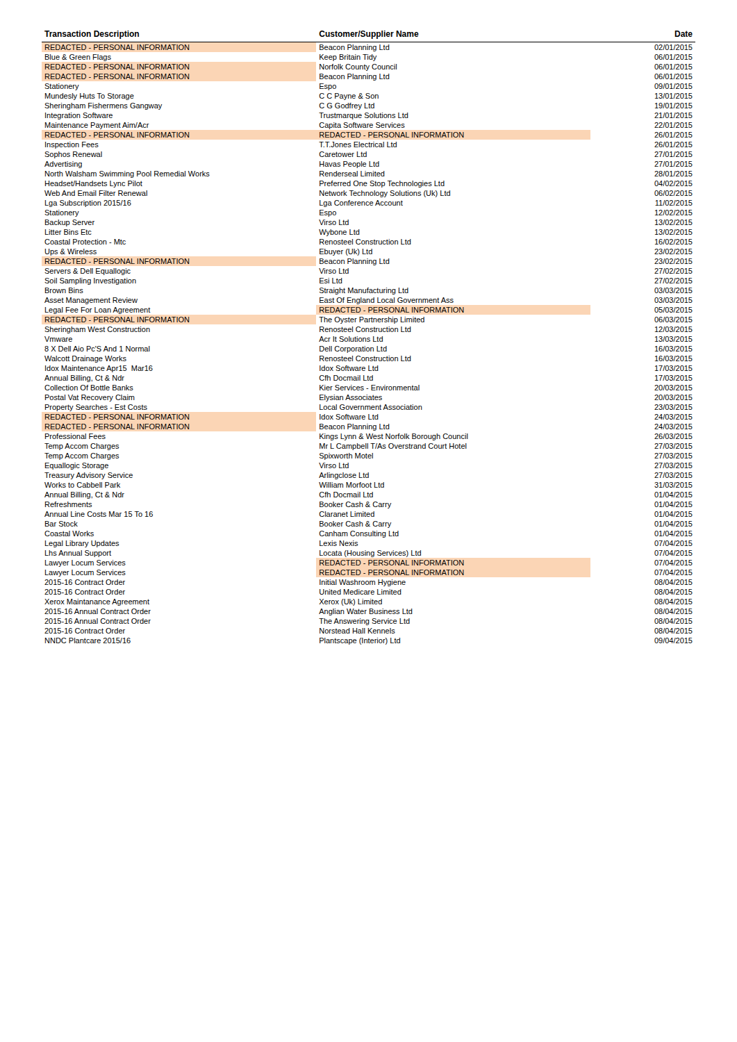| Transaction Description | Customer/Supplier Name | Date |
| --- | --- | --- |
| REDACTED - PERSONAL INFORMATION | Beacon Planning Ltd | 02/01/2015 |
| Blue & Green Flags | Keep Britain Tidy | 06/01/2015 |
| REDACTED - PERSONAL INFORMATION | Norfolk County Council | 06/01/2015 |
| REDACTED - PERSONAL INFORMATION | Beacon Planning Ltd | 06/01/2015 |
| Stationery | Espo | 09/01/2015 |
| Mundesly Huts To Storage | C C Payne & Son | 13/01/2015 |
| Sheringham Fishermens Gangway | C G Godfrey Ltd | 19/01/2015 |
| Integration Software | Trustmarque Solutions Ltd | 21/01/2015 |
| Maintenance Payment Aim/Acr | Capita Software Services | 22/01/2015 |
| REDACTED - PERSONAL INFORMATION | REDACTED - PERSONAL INFORMATION | 26/01/2015 |
| Inspection Fees | T.T.Jones Electrical Ltd | 26/01/2015 |
| Sophos Renewal | Caretower Ltd | 27/01/2015 |
| Advertising | Havas People Ltd | 27/01/2015 |
| North Walsham Swimming Pool Remedial Works | Renderseal Limited | 28/01/2015 |
| Headset/Handsets Lync Pilot | Preferred One Stop Technologies Ltd | 04/02/2015 |
| Web And Email Filter Renewal | Network Technology Solutions (Uk) Ltd | 06/02/2015 |
| Lga Subscription 2015/16 | Lga Conference Account | 11/02/2015 |
| Stationery | Espo | 12/02/2015 |
| Backup Server | Virso Ltd | 13/02/2015 |
| Litter Bins Etc | Wybone Ltd | 13/02/2015 |
| Coastal Protection - Mtc | Renosteel Construction Ltd | 16/02/2015 |
| Ups & Wireless | Ebuyer (Uk) Ltd | 23/02/2015 |
| REDACTED - PERSONAL INFORMATION | Beacon Planning Ltd | 23/02/2015 |
| Servers & Dell Equallogic | Virso Ltd | 27/02/2015 |
| Soil Sampling Investigation | Esi Ltd | 27/02/2015 |
| Brown Bins | Straight Manufacturing Ltd | 03/03/2015 |
| Asset Management Review | East Of England Local Government Ass | 03/03/2015 |
| Legal Fee For Loan Agreement | REDACTED - PERSONAL INFORMATION | 05/03/2015 |
| REDACTED - PERSONAL INFORMATION | The Oyster Partnership Limited | 06/03/2015 |
| Sheringham West Construction | Renosteel Construction Ltd | 12/03/2015 |
| Vmware | Acr It Solutions Ltd | 13/03/2015 |
| 8 X Dell Aio Pc'S And 1 Normal | Dell Corporation Ltd | 16/03/2015 |
| Walcott Drainage Works | Renosteel Construction Ltd | 16/03/2015 |
| Idox Maintenance Apr15 Mar16 | Idox Software Ltd | 17/03/2015 |
| Annual Billing, Ct & Ndr | Cfh Docmail Ltd | 17/03/2015 |
| Collection Of Bottle Banks | Kier Services - Environmental | 20/03/2015 |
| Postal Vat Recovery Claim | Elysian Associates | 20/03/2015 |
| Property Searches - Est Costs | Local Government Association | 23/03/2015 |
| REDACTED - PERSONAL INFORMATION | Idox Software Ltd | 24/03/2015 |
| REDACTED - PERSONAL INFORMATION | Beacon Planning Ltd | 24/03/2015 |
| Professional Fees | Kings Lynn & West Norfolk Borough Council | 26/03/2015 |
| Temp Accom Charges | Mr L Campbell T/As Overstrand Court Hotel | 27/03/2015 |
| Temp Accom Charges | Spixworth Motel | 27/03/2015 |
| Equallogic Storage | Virso Ltd | 27/03/2015 |
| Treasury Advisory Service | Arlingclose Ltd | 27/03/2015 |
| Works to Cabbell Park | William Morfoot Ltd | 31/03/2015 |
| Annual Billing, Ct & Ndr | Cfh Docmail Ltd | 01/04/2015 |
| Refreshments | Booker Cash & Carry | 01/04/2015 |
| Annual Line Costs Mar 15 To 16 | Claranet Limited | 01/04/2015 |
| Bar Stock | Booker Cash & Carry | 01/04/2015 |
| Coastal Works | Canham Consulting Ltd | 01/04/2015 |
| Legal Library Updates | Lexis Nexis | 07/04/2015 |
| Lhs Annual Support | Locata (Housing Services) Ltd | 07/04/2015 |
| Lawyer Locum Services | REDACTED - PERSONAL INFORMATION | 07/04/2015 |
| Lawyer Locum Services | REDACTED - PERSONAL INFORMATION | 07/04/2015 |
| 2015-16 Contract Order | Initial Washroom Hygiene | 08/04/2015 |
| 2015-16 Contract Order | United Medicare Limited | 08/04/2015 |
| Xerox Maintanance Agreement | Xerox (Uk) Limited | 08/04/2015 |
| 2015-16 Annual Contract Order | Anglian Water Business Ltd | 08/04/2015 |
| 2015-16 Annual Contract Order | The Answering Service Ltd | 08/04/2015 |
| 2015-16 Contract Order | Norstead Hall Kennels | 08/04/2015 |
| NNDC Plantcare 2015/16 | Plantscape (Interior) Ltd | 09/04/2015 |